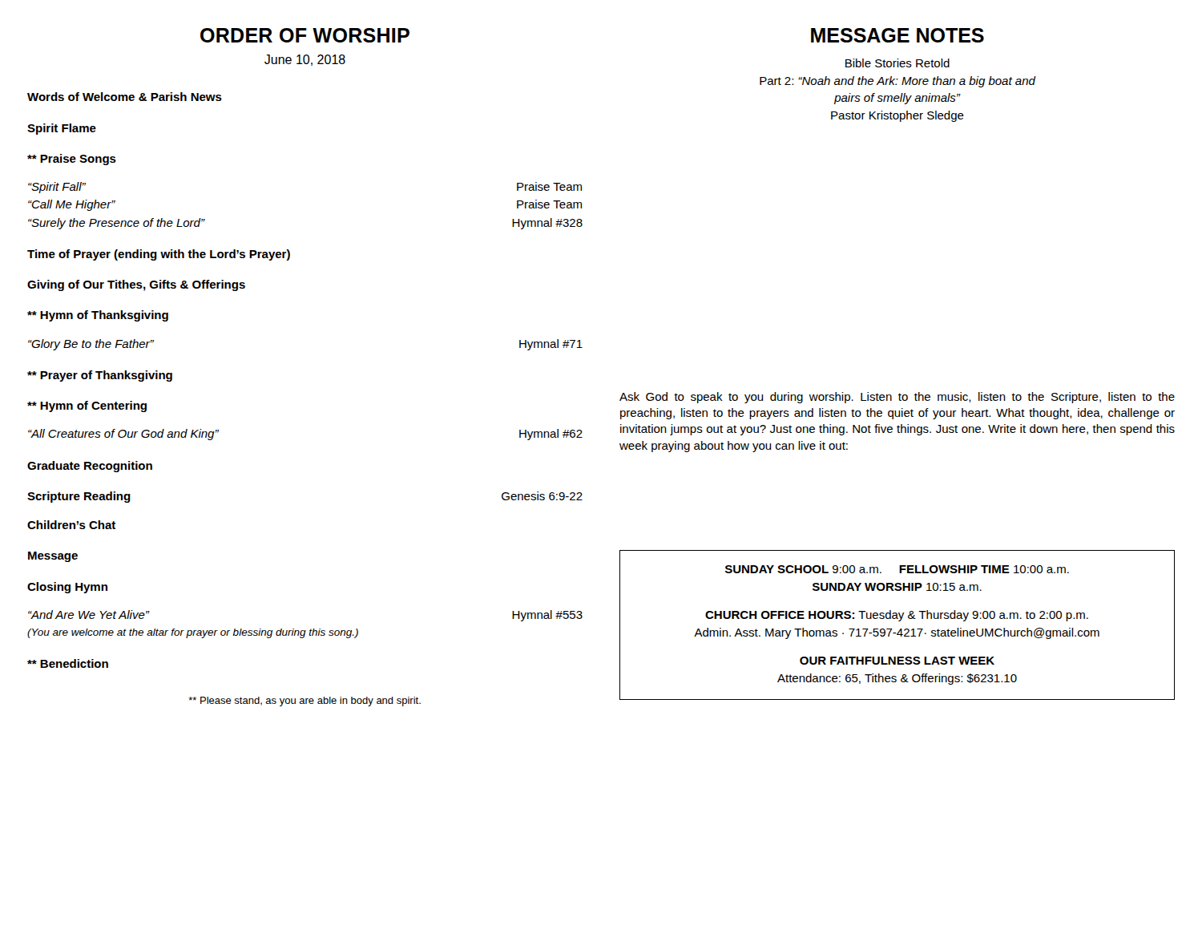ORDER OF WORSHIP
June 10, 2018
Words of Welcome & Parish News
Spirit Flame
** Praise Songs
| “Spirit Fall” | Praise Team |
| “Call Me Higher” | Praise Team |
| “Surely the Presence of the Lord” | Hymnal #328 |
Time of Prayer (ending with the Lord’s Prayer)
Giving of Our Tithes, Gifts & Offerings
** Hymn of Thanksgiving
| “Glory Be to the Father” | Hymnal #71 |
** Prayer of Thanksgiving
** Hymn of Centering
| “All Creatures of Our God and King” | Hymnal #62 |
Graduate Recognition
Scripture Reading Genesis 6:9-22
Children’s Chat
Message
Closing Hymn
| “And Are We Yet Alive” | Hymnal #553 |
(You are welcome at the altar for prayer or blessing during this song.)
** Benediction
** Please stand, as you are able in body and spirit.
MESSAGE NOTES
Bible Stories Retold
Part 2: “Noah and the Ark: More than a big boat and
pairs of smelly animals”
Pastor Kristopher Sledge
Ask God to speak to you during worship. Listen to the music, listen to the Scripture, listen to the preaching, listen to the prayers and listen to the quiet of your heart. What thought, idea, challenge or invitation jumps out at you? Just one thing. Not five things. Just one. Write it down here, then spend this week praying about how you can live it out:
SUNDAY SCHOOL 9:00 a.m. FELLOWSHIP TIME 10:00 a.m.
SUNDAY WORSHIP 10:15 a.m.
CHURCH OFFICE HOURS: Tuesday & Thursday 9:00 a.m. to 2:00 p.m.
Admin. Asst. Mary Thomas · 717-597-4217· statelineUMChurch@gmail.com
OUR FAITHFULNESS LAST WEEK
Attendance: 65, Tithes & Offerings: $6231.10